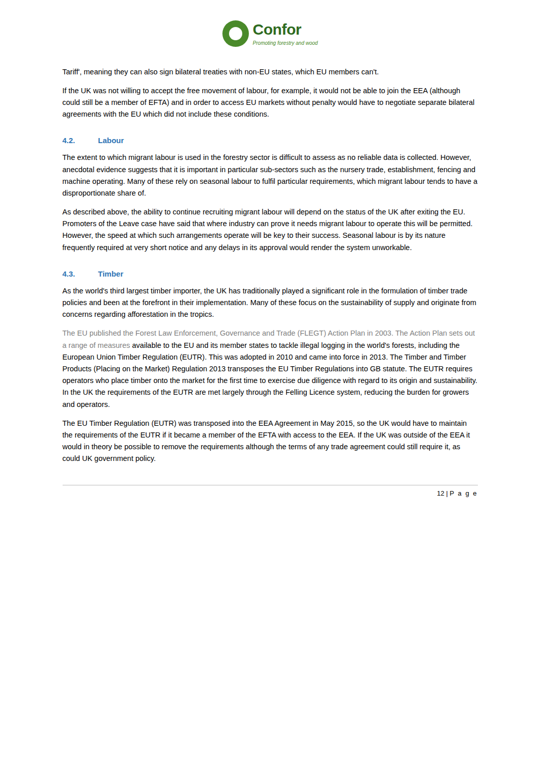Confor
Promoting forestry and wood
Tariff', meaning they can also sign bilateral treaties with non-EU states, which EU members can't.
If the UK was not willing to accept the free movement of labour, for example, it would not be able to join the EEA (although could still be a member of EFTA) and in order to access EU markets without penalty would have to negotiate separate bilateral agreements with the EU which did not include these conditions.
4.2. Labour
The extent to which migrant labour is used in the forestry sector is difficult to assess as no reliable data is collected. However, anecdotal evidence suggests that it is important in particular sub-sectors such as the nursery trade, establishment, fencing and machine operating. Many of these rely on seasonal labour to fulfil particular requirements, which migrant labour tends to have a disproportionate share of.
As described above, the ability to continue recruiting migrant labour will depend on the status of the UK after exiting the EU. Promoters of the Leave case have said that where industry can prove it needs migrant labour to operate this will be permitted. However, the speed at which such arrangements operate will be key to their success. Seasonal labour is by its nature frequently required at very short notice and any delays in its approval would render the system unworkable.
4.3. Timber
As the world's third largest timber importer, the UK has traditionally played a significant role in the formulation of timber trade policies and been at the forefront in their implementation. Many of these focus on the sustainability of supply and originate from concerns regarding afforestation in the tropics.
The EU published the Forest Law Enforcement, Governance and Trade (FLEGT) Action Plan in 2003. The Action Plan sets out a range of measures available to the EU and its member states to tackle illegal logging in the world's forests, including the European Union Timber Regulation (EUTR). This was adopted in 2010 and came into force in 2013. The Timber and Timber Products (Placing on the Market) Regulation 2013 transposes the EU Timber Regulations into GB statute. The EUTR requires operators who place timber onto the market for the first time to exercise due diligence with regard to its origin and sustainability. In the UK the requirements of the EUTR are met largely through the Felling Licence system, reducing the burden for growers and operators.
The EU Timber Regulation (EUTR) was transposed into the EEA Agreement in May 2015, so the UK would have to maintain the requirements of the EUTR if it became a member of the EFTA with access to the EEA. If the UK was outside of the EEA it would in theory be possible to remove the requirements although the terms of any trade agreement could still require it, as could UK government policy.
12 | P a g e